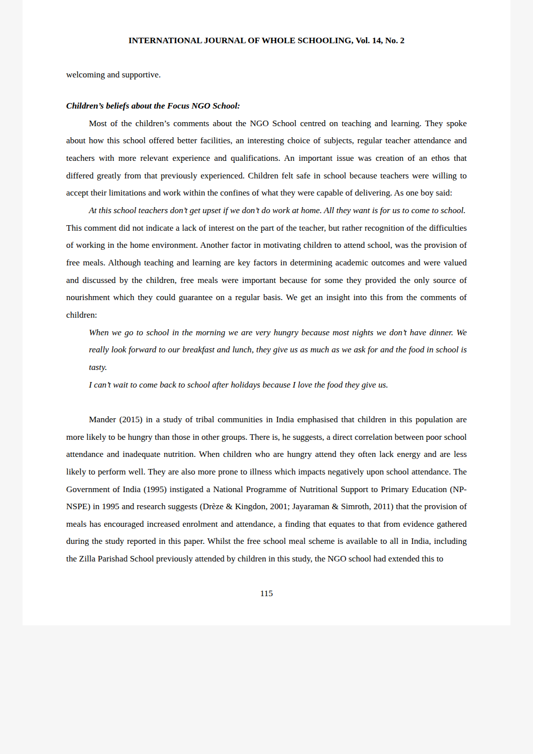INTERNATIONAL JOURNAL OF WHOLE SCHOOLING, Vol. 14, No. 2
welcoming and supportive.
Children’s beliefs about the Focus NGO School:
Most of the children’s comments about the NGO School centred on teaching and learning. They spoke about how this school offered better facilities, an interesting choice of subjects, regular teacher attendance and teachers with more relevant experience and qualifications. An important issue was creation of an ethos that differed greatly from that previously experienced. Children felt safe in school because teachers were willing to accept their limitations and work within the confines of what they were capable of delivering. As one boy said:
At this school teachers don’t get upset if we don’t do work at home. All they want is for us to come to school.
This comment did not indicate a lack of interest on the part of the teacher, but rather recognition of the difficulties of working in the home environment. Another factor in motivating children to attend school, was the provision of free meals. Although teaching and learning are key factors in determining academic outcomes and were valued and discussed by the children, free meals were important because for some they provided the only source of nourishment which they could guarantee on a regular basis. We get an insight into this from the comments of children:
When we go to school in the morning we are very hungry because most nights we don’t have dinner. We really look forward to our breakfast and lunch, they give us as much as we ask for and the food in school is tasty.
I can’t wait to come back to school after holidays because I love the food they give us.
Mander (2015) in a study of tribal communities in India emphasised that children in this population are more likely to be hungry than those in other groups. There is, he suggests, a direct correlation between poor school attendance and inadequate nutrition. When children who are hungry attend they often lack energy and are less likely to perform well. They are also more prone to illness which impacts negatively upon school attendance. The Government of India (1995) instigated a National Programme of Nutritional Support to Primary Education (NP-NSPE) in 1995 and research suggests (Drèze & Kingdon, 2001; Jayaraman & Simroth, 2011) that the provision of meals has encouraged increased enrolment and attendance, a finding that equates to that from evidence gathered during the study reported in this paper. Whilst the free school meal scheme is available to all in India, including the Zilla Parishad School previously attended by children in this study, the NGO school had extended this to
115